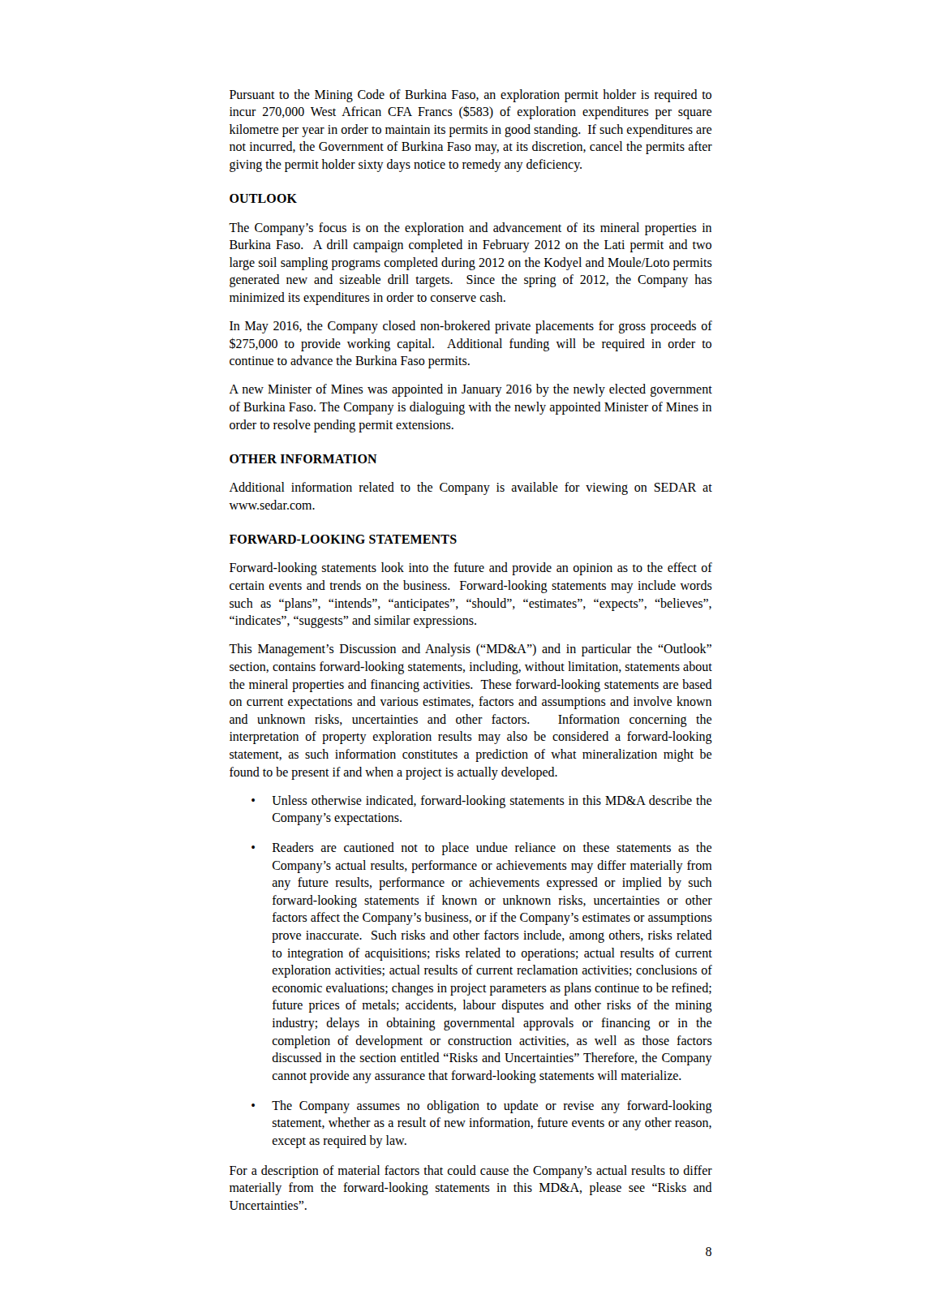Pursuant to the Mining Code of Burkina Faso, an exploration permit holder is required to incur 270,000 West African CFA Francs ($583) of exploration expenditures per square kilometre per year in order to maintain its permits in good standing. If such expenditures are not incurred, the Government of Burkina Faso may, at its discretion, cancel the permits after giving the permit holder sixty days notice to remedy any deficiency.
Outlook
The Company’s focus is on the exploration and advancement of its mineral properties in Burkina Faso. A drill campaign completed in February 2012 on the Lati permit and two large soil sampling programs completed during 2012 on the Kodyel and Moule/Loto permits generated new and sizeable drill targets. Since the spring of 2012, the Company has minimized its expenditures in order to conserve cash.
In May 2016, the Company closed non-brokered private placements for gross proceeds of $275,000 to provide working capital. Additional funding will be required in order to continue to advance the Burkina Faso permits.
A new Minister of Mines was appointed in January 2016 by the newly elected government of Burkina Faso. The Company is dialoguing with the newly appointed Minister of Mines in order to resolve pending permit extensions.
Other Information
Additional information related to the Company is available for viewing on SEDAR at www.sedar.com.
Forward-Looking Statements
Forward-looking statements look into the future and provide an opinion as to the effect of certain events and trends on the business. Forward-looking statements may include words such as “plans”, “intends”, “anticipates”, “should”, “estimates”, “expects”, “believes”, “indicates”, “suggests” and similar expressions.
This Management’s Discussion and Analysis (“MD&A”) and in particular the “Outlook” section, contains forward-looking statements, including, without limitation, statements about the mineral properties and financing activities. These forward-looking statements are based on current expectations and various estimates, factors and assumptions and involve known and unknown risks, uncertainties and other factors. Information concerning the interpretation of property exploration results may also be considered a forward-looking statement, as such information constitutes a prediction of what mineralization might be found to be present if and when a project is actually developed.
Unless otherwise indicated, forward-looking statements in this MD&A describe the Company’s expectations.
Readers are cautioned not to place undue reliance on these statements as the Company’s actual results, performance or achievements may differ materially from any future results, performance or achievements expressed or implied by such forward-looking statements if known or unknown risks, uncertainties or other factors affect the Company’s business, or if the Company’s estimates or assumptions prove inaccurate. Such risks and other factors include, among others, risks related to integration of acquisitions; risks related to operations; actual results of current exploration activities; actual results of current reclamation activities; conclusions of economic evaluations; changes in project parameters as plans continue to be refined; future prices of metals; accidents, labour disputes and other risks of the mining industry; delays in obtaining governmental approvals or financing or in the completion of development or construction activities, as well as those factors discussed in the section entitled “Risks and Uncertainties” Therefore, the Company cannot provide any assurance that forward-looking statements will materialize.
The Company assumes no obligation to update or revise any forward-looking statement, whether as a result of new information, future events or any other reason, except as required by law.
For a description of material factors that could cause the Company’s actual results to differ materially from the forward-looking statements in this MD&A, please see “Risks and Uncertainties”.
8